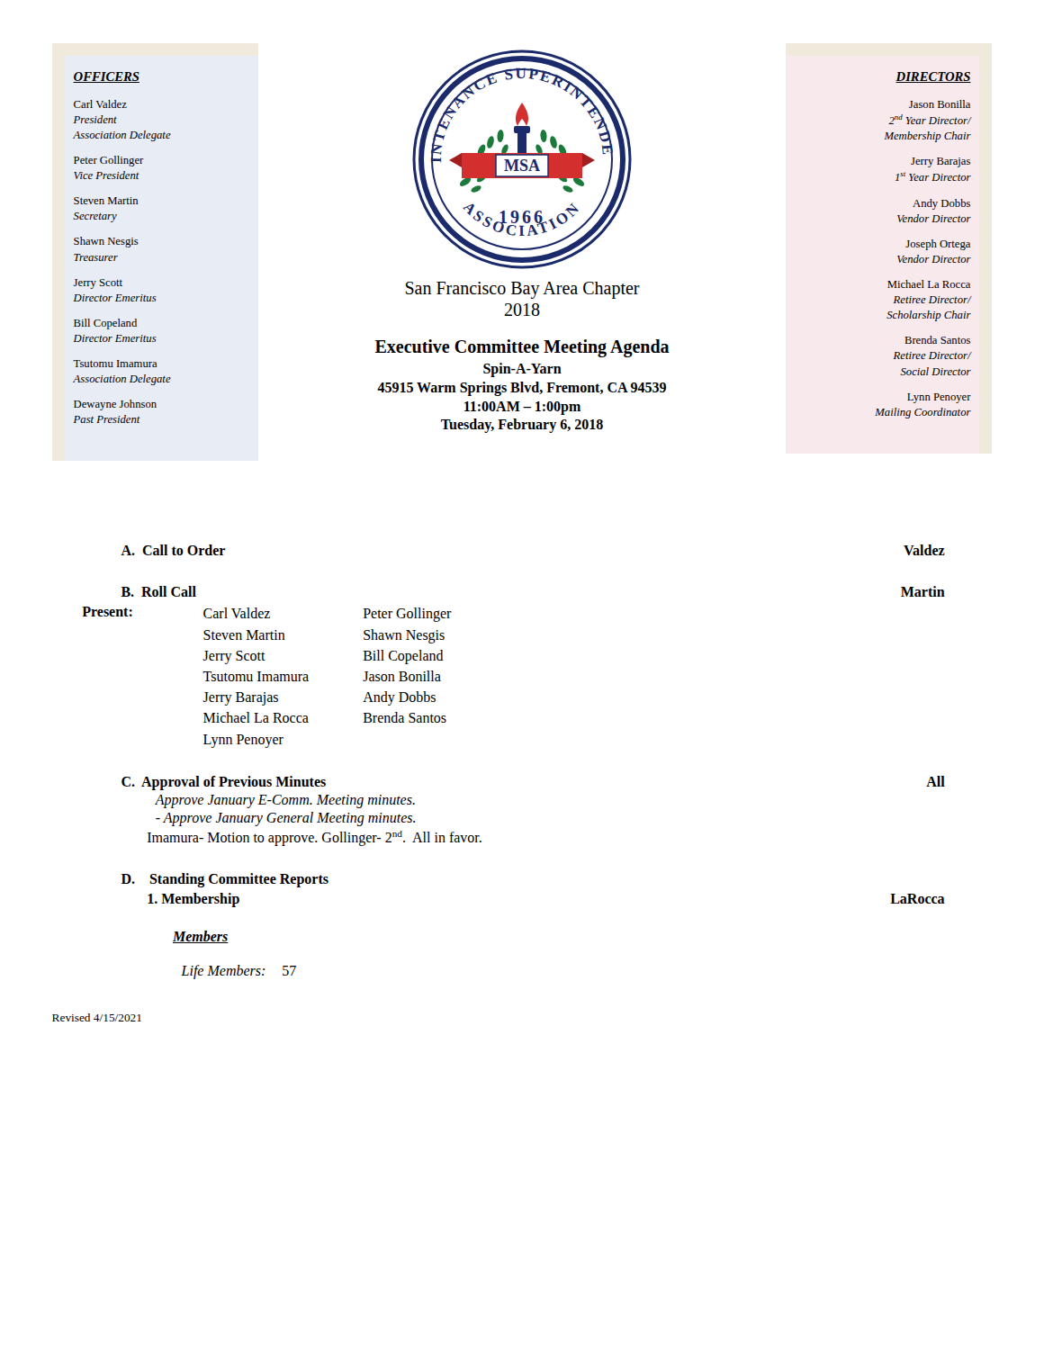OFFICERS
Carl Valdez President Association Delegate
Peter Gollinger Vice President
Steven Martin Secretary
Shawn Nesgis Treasurer
Jerry Scott Director Emeritus
Bill Copeland Director Emeritus
Tsutomu Imamura Association Delegate
Dewayne Johnson Past President
MAINTENANCE SUPERINTENDENTS ASSOCIATION MSA 1966
San Francisco Bay Area Chapter
2018
Executive Committee Meeting Agenda
Spin-A-Yarn
45915 Warm Springs Blvd, Fremont, CA 94539
11:00AM – 1:00pm
Tuesday, February 6, 2018
DIRECTORS
Jason Bonilla 2nd Year Director/Membership Chair
Jerry Barajas 1st Year Director
Andy Dobbs Vendor Director
Joseph Ortega Vendor Director
Michael La Rocca Retiree Director/Scholarship Chair
Brenda Santos Retiree Director/Social Director
Lynn Penoyer Mailing Coordinator
A. Call to Order Valdez
B. Roll Call Martin
Present:
Carl Valdez
Peter Gollinger
Steven Martin
Shawn Nesgis
Jerry Scott
Bill Copeland
Tsutomu Imamura
Jason Bonilla
Jerry Barajas
Andy Dobbs
Michael La Rocca
Brenda Santos
Lynn Penoyer
C. Approval of Previous Minutes All
Approve January E-Comm. Meeting minutes.
- Approve January General Meeting minutes.
Imamura- Motion to approve. Gollinger- 2nd. All in favor.
D. Standing Committee Reports
1. Membership LaRocca
Members
Life Members:57
Revised 4/15/2021